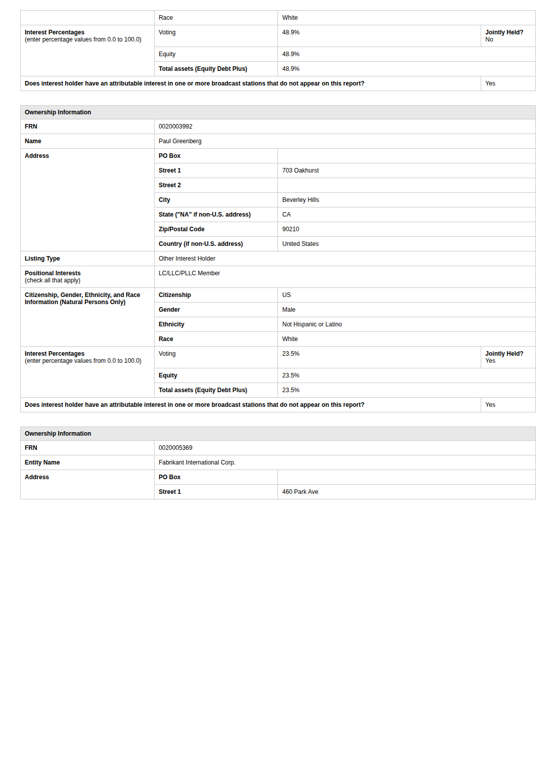| | Race | White |
| Interest Percentages (enter percentage values from 0.0 to 100.0) | Voting | 48.9% | Jointly Held? No |
| Equity | 48.9% |
| Total assets (Equity Debt Plus) | 48.9% |
| Does interest holder have an attributable interest in one or more broadcast stations that do not appear on this report? | Yes |
Ownership Information
| FRN | 0020003992 |
| Name | Paul Greenberg |
| Address | PO Box | |
| Street 1 | 703 Oakhurst |
| Street 2 | |
| City | Beverley Hills |
| State ("NA" if non-U.S. address) | CA |
| Zip/Postal Code | 90210 |
| Country (if non-U.S. address) | United States |
| Listing Type | Other Interest Holder |
| Positional Interests (check all that apply) | LC/LLC/PLLC Member |
| Citizenship, Gender, Ethnicity, and Race Information (Natural Persons Only) | Citizenship | US |
| Gender | Male |
| Ethnicity | Not Hispanic or Latino |
| Race | White |
| Interest Percentages (enter percentage values from 0.0 to 100.0) | Voting | 23.5% | Jointly Held? Yes |
| Equity | 23.5% |
| Total assets (Equity Debt Plus) | 23.5% |
| Does interest holder have an attributable interest in one or more broadcast stations that do not appear on this report? | Yes |
Ownership Information
| FRN | 0020005369 |
| Entity Name | Fabrikant International Corp. |
| Address | PO Box | |
| Street 1 | 460 Park Ave |